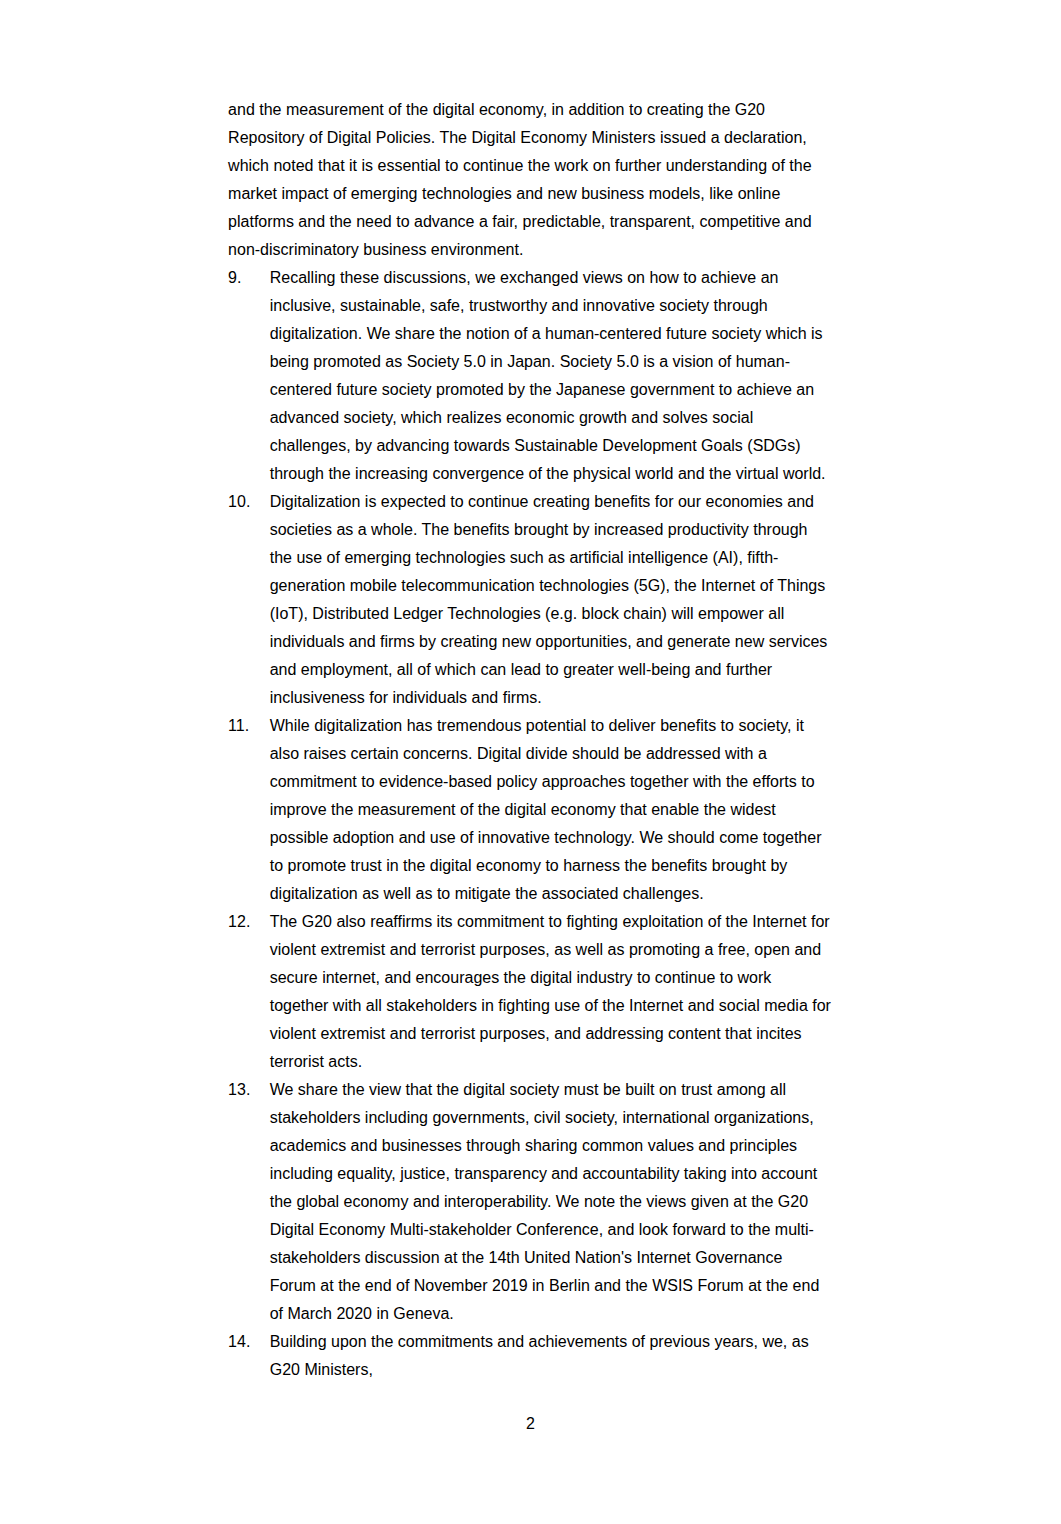and the measurement of the digital economy, in addition to creating the G20 Repository of Digital Policies. The Digital Economy Ministers issued a declaration, which noted that it is essential to continue the work on further understanding of the market impact of emerging technologies and new business models, like online platforms and the need to advance a fair, predictable, transparent, competitive and non-discriminatory business environment.
9. Recalling these discussions, we exchanged views on how to achieve an inclusive, sustainable, safe, trustworthy and innovative society through digitalization. We share the notion of a human-centered future society which is being promoted as Society 5.0 in Japan. Society 5.0 is a vision of human-centered future society promoted by the Japanese government to achieve an advanced society, which realizes economic growth and solves social challenges, by advancing towards Sustainable Development Goals (SDGs) through the increasing convergence of the physical world and the virtual world.
10. Digitalization is expected to continue creating benefits for our economies and societies as a whole. The benefits brought by increased productivity through the use of emerging technologies such as artificial intelligence (AI), fifth-generation mobile telecommunication technologies (5G), the Internet of Things (IoT), Distributed Ledger Technologies (e.g. block chain) will empower all individuals and firms by creating new opportunities, and generate new services and employment, all of which can lead to greater well-being and further inclusiveness for individuals and firms.
11. While digitalization has tremendous potential to deliver benefits to society, it also raises certain concerns. Digital divide should be addressed with a commitment to evidence-based policy approaches together with the efforts to improve the measurement of the digital economy that enable the widest possible adoption and use of innovative technology. We should come together to promote trust in the digital economy to harness the benefits brought by digitalization as well as to mitigate the associated challenges.
12. The G20 also reaffirms its commitment to fighting exploitation of the Internet for violent extremist and terrorist purposes, as well as promoting a free, open and secure internet, and encourages the digital industry to continue to work together with all stakeholders in fighting use of the Internet and social media for violent extremist and terrorist purposes, and addressing content that incites terrorist acts.
13. We share the view that the digital society must be built on trust among all stakeholders including governments, civil society, international organizations, academics and businesses through sharing common values and principles including equality, justice, transparency and accountability taking into account the global economy and interoperability. We note the views given at the G20 Digital Economy Multi-stakeholder Conference, and look forward to the multi-stakeholders discussion at the 14th United Nation's Internet Governance Forum at the end of November 2019 in Berlin and the WSIS Forum at the end of March 2020 in Geneva.
14. Building upon the commitments and achievements of previous years, we, as G20 Ministers,
2